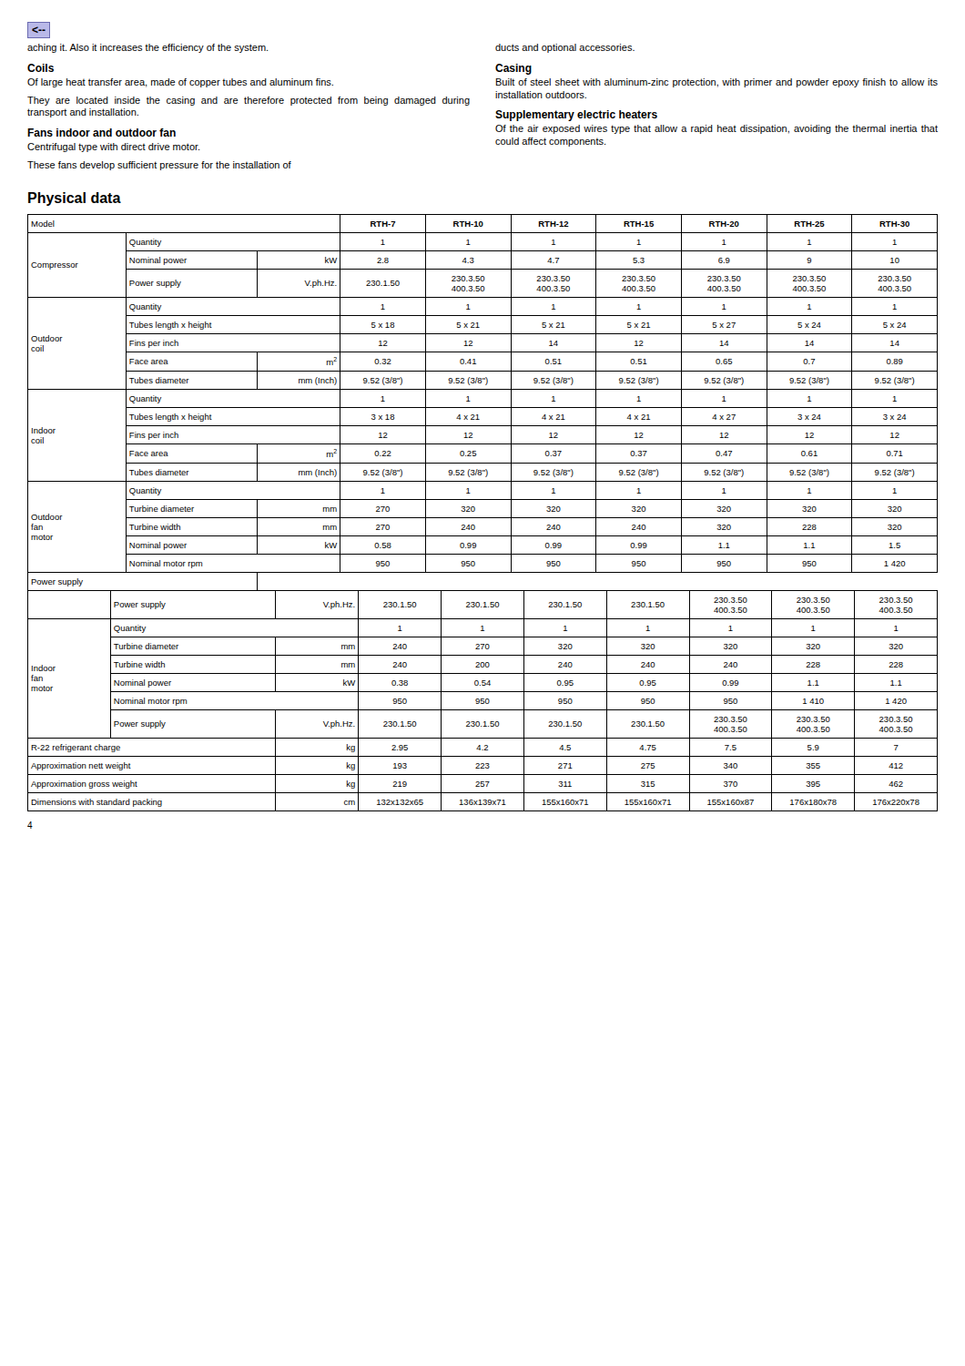<--
aching it. Also it increases the efficiency of the system.
Coils
Of large heat transfer area, made of copper tubes and aluminum fins.
They are located inside the casing and are therefore protected from being damaged during transport and installation.
Fans indoor and outdoor fan
Centrifugal type with direct drive motor.
These fans develop sufficient pressure for the installation of
ducts and optional accessories.
Casing
Built of steel sheet with aluminum-zinc protection, with primer and powder epoxy finish to allow its installation outdoors.
Supplementary electric heaters
Of the air exposed wires type that allow a rapid heat dissipation, avoiding the thermal inertia that could affect components.
Physical data
| Model | RTH-7 | RTH-10 | RTH-12 | RTH-15 | RTH-20 | RTH-25 | RTH-30 |
| --- | --- | --- | --- | --- | --- | --- | --- |
| Compressor | Quantity | 1 | 1 | 1 | 1 | 1 | 1 | 1 |
| Nominal power | kW | 2.8 | 4.3 | 4.7 | 5.3 | 6.9 | 9 | 10 |
| Power supply | V.ph.Hz. | 230.1.50 | 230.3.50 400.3.50 | 230.3.50 400.3.50 | 230.3.50 400.3.50 | 230.3.50 400.3.50 | 230.3.50 400.3.50 | 230.3.50 400.3.50 |
| Outdoor coil | Quantity | 1 | 1 | 1 | 1 | 1 | 1 | 1 |
| Tubes length x height | 5 x 18 | 5 x 21 | 5 x 21 | 5 x 21 | 5 x 27 | 5 x 24 | 5 x 24 |
| Fins per inch | 12 | 12 | 14 | 12 | 14 | 14 | 14 |
| Face area | m 2 | 0.32 | 0.41 | 0.51 | 0.51 | 0.65 | 0.7 | 0.89 |
| Tubes diameter | mm (Inch) | 9.52 (3/8") | 9.52 (3/8") | 9.52 (3/8") | 9.52 (3/8") | 9.52 (3/8") | 9.52 (3/8") | 9.52 (3/8") |
| Indoor coil | Quantity | 1 | 1 | 1 | 1 | 1 | 1 | 1 |
| Tubes length x height | 3 x 18 | 4 x 21 | 4 x 21 | 4 x 21 | 4 x 27 | 3 x 24 | 3 x 24 |
| Fins per inch | 12 | 12 | 12 | 12 | 12 | 12 | 12 |
| Face area | m 2 | 0.22 | 0.25 | 0.37 | 0.37 | 0.47 | 0.61 | 0.71 |
| Tubes diameter | mm (Inch) | 9.52 (3/8") | 9.52 (3/8") | 9.52 (3/8") | 9.52 (3/8") | 9.52 (3/8") | 9.52 (3/8") | 9.52 (3/8") |
| Outdoor fan motor | Quantity | 1 | 1 | 1 | 1 | 1 | 1 | 1 |
| Turbine diameter | mm | 270 | 320 | 320 | 320 | 320 | 320 | 320 |
| Turbine width | mm | 270 | 240 | 240 | 240 | 320 | 228 | 320 |
| Nominal power | kW | 0.58 | 0.99 | 0.99 | 0.99 | 1.1 | 1.1 | 1.5 |
| Nominal motor rpm | 950 | 950 | 950 | 950 | 950 | 950 | 1 420 |
| Power supply | |
| | Power supply | V.ph.Hz. | 230.1.50 | 230.1.50 | 230.1.50 | 230.1.50 | 230.3.50 400.3.50 | 230.3.50 400.3.50 | 230.3.50 400.3.50 |
| Indoor fan motor | Quantity | 1 | 1 | 1 | 1 | 1 | 1 | 1 |
| Turbine diameter | mm | 240 | 270 | 320 | 320 | 320 | 320 | 320 |
| Turbine width | mm | 240 | 200 | 240 | 240 | 240 | 228 | 228 |
| Nominal power | kW | 0.38 | 0.54 | 0.95 | 0.95 | 0.99 | 1.1 | 1.1 |
| Nominal motor rpm | 950 | 950 | 950 | 950 | 950 | 1 410 | 1 420 |
| Power supply | V.ph.Hz. | 230.1.50 | 230.1.50 | 230.1.50 | 230.1.50 | 230.3.50 400.3.50 | 230.3.50 400.3.50 | 230.3.50 400.3.50 |
| R-22 refrigerant charge | kg | 2.95 | 4.2 | 4.5 | 4.75 | 7.5 | 5.9 | 7 |
| Approximation nett weight | kg | 193 | 223 | 271 | 275 | 340 | 355 | 412 |
| Approximation gross weight | kg | 219 | 257 | 311 | 315 | 370 | 395 | 462 |
| Dimensions with standard packing | cm | 132x132x65 | 136x139x71 | 155x160x71 | 155x160x71 | 155x160x87 | 176x180x78 | 176x220x78 |
4